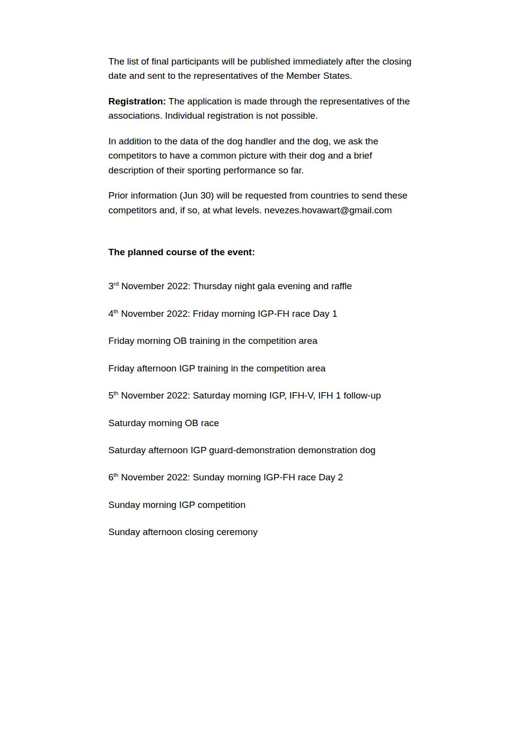The list of final participants will be published immediately after the closing date and sent to the representatives of the Member States.
Registration: The application is made through the representatives of the associations. Individual registration is not possible.
In addition to the data of the dog handler and the dog, we ask the competitors to have a common picture with their dog and a brief description of their sporting performance so far.
Prior information (Jun 30) will be requested from countries to send these competitors and, if so, at what levels. nevezes.hovawart@gmail.com
The planned course of the event:
3rd November 2022: Thursday night gala evening and raffle
4th November 2022: Friday morning IGP-FH race Day 1
Friday morning OB training in the competition area
Friday afternoon IGP training in the competition area
5th November 2022: Saturday morning IGP, IFH-V, IFH 1 follow-up
Saturday morning OB race
Saturday afternoon IGP guard-demonstration demonstration dog
6th November 2022: Sunday morning IGP-FH race Day 2
Sunday morning IGP competition
Sunday afternoon closing ceremony